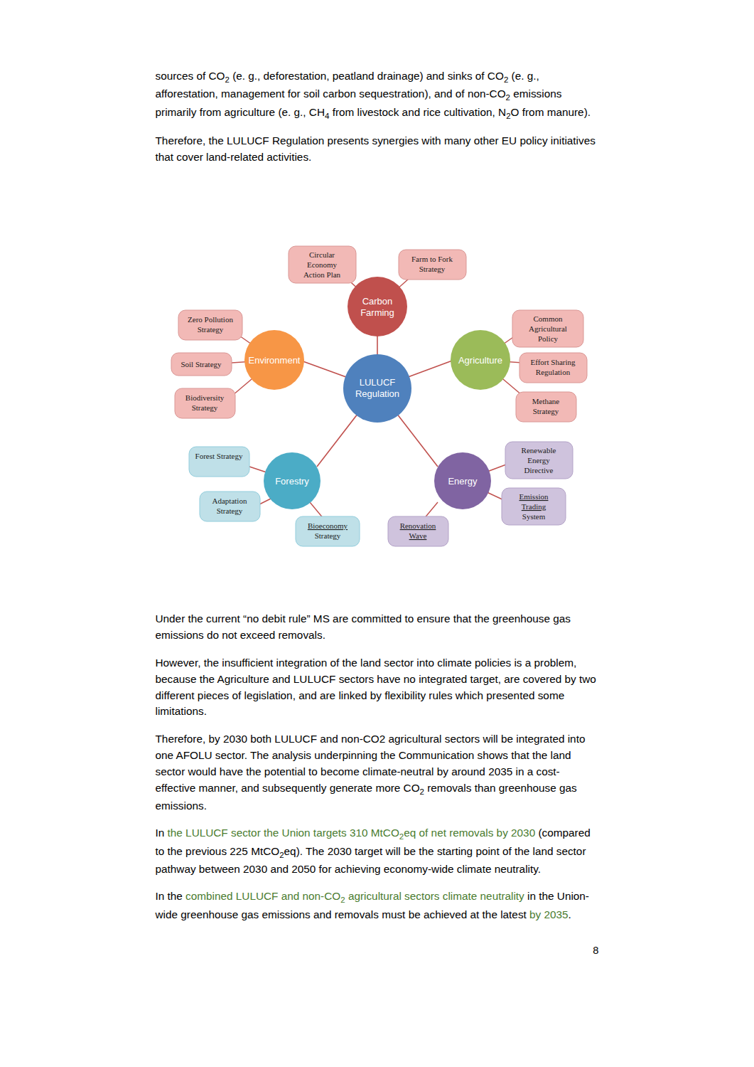sources of CO2 (e. g., deforestation, peatland drainage) and sinks of CO2 (e. g., afforestation, management for soil carbon sequestration), and of non-CO2 emissions primarily from agriculture (e. g., CH4 from livestock and rice cultivation, N2O from manure).
Therefore, the LULUCF Regulation presents synergies with many other EU policy initiatives that cover land-related activities.
LULUCF Regulation Carbon Farming Agriculture Energy Forestry Environment Circular Economy Action Plan Farm to Fork Strategy Common Agricultural Policy Effort Sharing Regulation Methane Strategy Renewable Energy Directive Emission Trading System Renovation Wave Forest Strategy Adaptation Strategy Bioeconomy Strategy Zero Pollution Strategy Soil Strategy Biodiversity Strategy
Under the current “no debit rule” MS are committed to ensure that the greenhouse gas emissions do not exceed removals.
However, the insufficient integration of the land sector into climate policies is a problem, because the Agriculture and LULUCF sectors have no integrated target, are covered by two different pieces of legislation, and are linked by flexibility rules which presented some limitations.
Therefore, by 2030 both LULUCF and non-CO2 agricultural sectors will be integrated into one AFOLU sector. The analysis underpinning the Communication shows that the land sector would have the potential to become climate-neutral by around 2035 in a cost-effective manner, and subsequently generate more CO2 removals than greenhouse gas emissions.
In the LULUCF sector the Union targets 310 MtCO2eq of net removals by 2030 (compared to the previous 225 MtCO2eq). The 2030 target will be the starting point of the land sector pathway between 2030 and 2050 for achieving economy-wide climate neutrality.
In the combined LULUCF and non-CO2 agricultural sectors climate neutrality in the Union-wide greenhouse gas emissions and removals must be achieved at the latest by 2035.
8